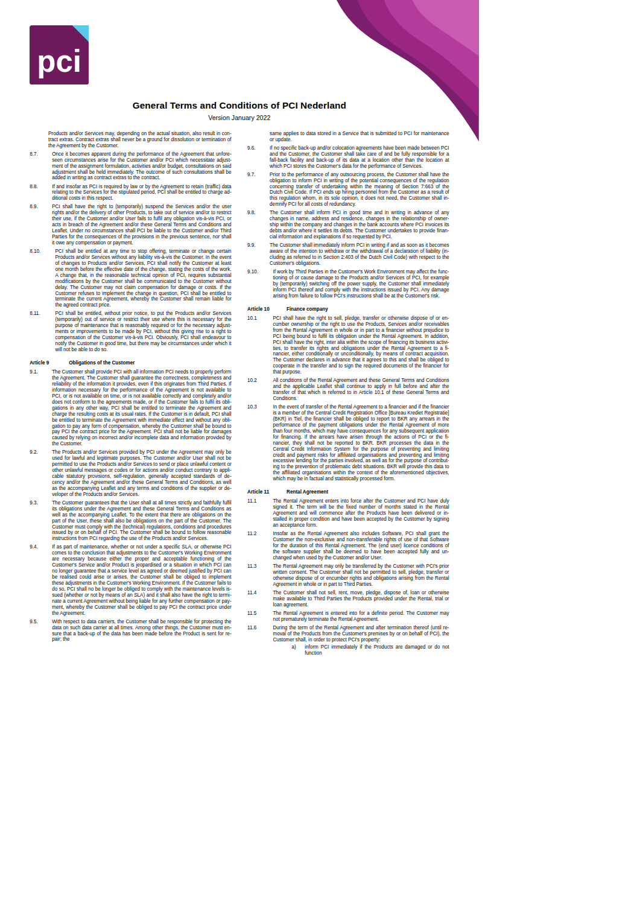pci
General Terms and Conditions of PCI Nederland
Version January 2022
Products and/or Services may, depending on the actual situation, also result in contract extras. Contract extras shall never be a ground for dissolution or termination of the Agreement by the Customer.
8.7.
Once it becomes apparent during the performance of the Agreement that unforeseen circumstances arise for the Customer and/or PCI which necessitate adjustment of the assignment formulation, activities and/or budget, consultations on said adjustment shall be held immediately. The outcome of such consultations shall be added in writing as contract extras to the contract.
8.8.
If and insofar as PCI is required by law or by the Agreement to retain (traffic) data relating to the Services for the stipulated period, PCI shall be entitled to charge additional costs in this respect.
8.9.
PCI shall have the right to (temporarily) suspend the Services and/or the user rights and/or the delivery of other Products, to take out of service and/or to restrict their use, if the Customer and/or User fails to fulfil any obligation vis-à-vis PCI, or acts in breach of the Agreement and/or these General Terms and Conditions and Leaflet. Under no circumstances shall PCI be liable to the Customer and/or Third Parties for the consequences of the provisions in the previous sentence, nor shall it owe any compensation or payment.
8.10.
PCI shall be entitled at any time to stop offering, terminate or change certain Products and/or Services without any liability vis-à-vis the Customer. In the event of changes to Products and/or Services, PCI shall notify the Customer at least one month before the effective date of the change, stating the costs of the work. A change that, in the reasonable technical opinion of PCI, requires substantial modifications by the Customer shall be communicated to the Customer without delay. The Customer may not claim compensation for damage or costs. If the Customer refuses to implement the change in question, PCI shall be entitled to terminate the current Agreement, whereby the Customer shall remain liable for the agreed contract price.
8.11.
PCI shall be entitled, without prior notice, to put the Products and/or Services (temporarily) out of service or restrict their use where this is necessary for the purpose of maintenance that is reasonably required or for the necessary adjustments or improvements to be made by PCI, without this giving rise to a right to compensation of the Customer vis-à-vis PCI. Obviously, PCI shall endeavour to notify the Customer in good time, but there may be circumstances under which it will not be able to do so.
Article 9
Obligations of the Customer
9.1.
The Customer shall provide PCI with all information PCI needs to properly perform the Agreement. The Customer shall guarantee the correctness, completeness and reliability of the information it provides, even if this originates from Third Parties. If information necessary for the performance of the Agreement is not available to PCI, or is not available on time, or is not available correctly and completely and/or does not conform to the agreements made, or if the Customer fails to fulfil its obligations in any other way, PCI shall be entitled to terminate the Agreement and charge the resulting costs at its usual rates. If the Customer is in default, PCI shall be entitled to terminate the Agreement with immediate effect and without any obligation to pay any form of compensation, whereby the Customer shall be bound to pay PCI the contract price for the Agreement. PCI shall not be liable for damages caused by relying on incorrect and/or incomplete data and information provided by the Customer.
9.2.
The Products and/or Services provided by PCI under the Agreement may only be used for lawful and legitimate purposes. The Customer and/or User shall not be permitted to use the Products and/or Services to send or place unlawful content or other unlawful messages or codes or for actions and/or conduct contrary to applicable statutory provisions, self-regulation, generally accepted standards of decency and/or the Agreement and/or these General Terms and Conditions, as well as the accompanying Leaflet and any terms and conditions of the supplier or developer of the Products and/or Services.
9.3.
The Customer guarantees that the User shall at all times strictly and faithfully fulfil its obligations under the Agreement and these General Terms and Conditions as well as the accompanying Leaflet. To the extent that there are obligations on the part of the User, these shall also be obligations on the part of the Customer. The Customer must comply with the (technical) regulations, conditions and procedures issued by or on behalf of PCI. The Customer shall be bound to follow reasonable instructions from PCI regarding the use of the Products and/or Services.
9.4.
If as part of maintenance, whether or not under a specific SLA, or otherwise PCI comes to the conclusion that adjustments to the Customer's Working Environment are necessary because either the proper and acceptable functioning of the Customer's Service and/or Product is jeopardised or a situation in which PCI can no longer guarantee that a service level as agreed or deemed justified by PCI can be realised could arise or arises, the Customer shall be obliged to implement these adjustments in the Customer's Working Environment. If the Customer fails to do so, PCI shall no be longer be obliged to comply with the maintenance levels issued (whether or not by means of an SLA) and it shall also have the right to terminate a current Agreement without being liable for any further compensation or payment, whereby the Customer shall be obliged to pay PCI the contract price under the Agreement.
9.5.
With respect to data carriers, the Customer shall be responsible for protecting the data on such data carrier at all times. Among other things, the Customer must ensure that a back-up of the data has been made before the Product is sent for repair; the
9.5.
same applies to data stored in a Service that is submitted to PCI for maintenance or update.
9.6.
If no specific back-up and/or colocation agreements have been made between PCI and the Customer, the Customer shall take care of and be fully responsible for a fall-back facility and back-up of its data at a location other than the location at which PCI stores the Customer's data for the performance of Services.
9.7.
Prior to the performance of any outsourcing process, the Customer shall have the obligation to inform PCI in writing of the potential consequences of the regulation concerning transfer of undertaking within the meaning of Section 7:663 of the Dutch Civil Code. If PCI ends up hiring personnel from the Customer as a result of this regulation whom, in its sole opinion, it does not need, the Customer shall indemnify PCI for all costs of redundancy.
9.8.
The Customer shall inform PCI in good time and in writing in advance of any changes in name, address and residence, changes in the relationship of ownership within the company and changes in the bank accounts where PCI invoices its debts and/or where it settles its debts. The Customer undertakes to provide financial information and explanations if so requested by PCI.
9.9.
The Customer shall immediately inform PCI in writing if and as soon as it becomes aware of the intention to withdraw or the withdrawal of a declaration of liability (including as referred to in Section 2:403 of the Dutch Civil Code) with respect to the Customer's obligations.
9.10.
If work by Third Parties in the Customer's Work Environment may affect the functioning of or cause damage to the Products and/or Services of PCI, for example by (temporarily) switching off the power supply, the Customer shall immediately inform PCI thereof and comply with the instructions issued by PCI. Any damage arising from failure to follow PCI's instructions shall be at the Customer's risk.
Article 10
Finance company
10.1
PCI shall have the right to sell, pledge, transfer or otherwise dispose of or encumber ownership or the right to use the Products, Services and/or receivables from the Rental Agreement in whole or in part to a financier without prejudice to PCI being bound to fulfil its obligation under the Rental Agreement. In addition, PCI shall have the right, inter alia within the scope of financing its business activities, to transfer its rights and obligations under the Rental Agreement to a financier, either conditionally or unconditionally, by means of contract acquisition. The Customer declares in advance that it agrees to this and shall be obliged to cooperate in the transfer and to sign the required documents of the financier for that purpose.
10.2
All conditions of the Rental Agreement and these General Terms and Conditions and the applicable Leaflet shall continue to apply in full before and after the transfer of that which is referred to in Article 10.1 of these General Terms and Conditions.
10.3
In the event of transfer of the Rental Agreement to a financier and if the financier is a member of the Central Credit Registration Office [Bureau Krediet Registratie] (BKR) in Tiel, the financier shall be obliged to report to BKR any arrears in the performance of the payment obligations under the Rental Agreement of more than four months, which may have consequences for any subsequent application for financing. If the arrears have arisen through the actions of PCI or the financier, they shall not be reported to BKR. BKR processes the data in the Central Credit Information System for the purpose of preventing and limiting credit and payment risks for affiliated organisations and preventing and limiting excessive lending for the parties involved, as well as for the purpose of contributing to the prevention of problematic debt situations. BKR will provide this data to the affiliated organisations within the context of the aforementioned objectives, which may be in factual and statistically processed form.
Article 11
Rental Agreement
11.1
The Rental Agreement enters into force after the Customer and PCI have duly signed it. The term will be the fixed number of months stated in the Rental Agreement and will commence after the Products have been delivered or installed in proper condition and have been accepted by the Customer by signing an acceptance form.
11.2
Insofar as the Rental Agreement also includes Software, PCI shall grant the Customer the non-exclusive and non-transferable rights of use of that Software for the duration of this Rental Agreement. The (end user) licence conditions of the software supplier shall be deemed to have been accepted fully and unchanged when used by the Customer and/or User.
11.3
The Rental Agreement may only be transferred by the Customer with PCI's prior written consent. The Customer shall not be permitted to sell, pledge, transfer or otherwise dispose of or encumber rights and obligations arising from the Rental Agreement in whole or in part to Third Parties.
11.4
The Customer shall not sell, rent, move, pledge, dispose of, loan or otherwise make available to Third Parties the Products provided under the Rental, trial or loan agreement.
11.5
The Rental Agreement is entered into for a definite period. The Customer may not prematurely terminate the Rental Agreement.
11.6
During the term of the Rental Agreement and after termination thereof (until removal of the Products from the Customer's premises by or on behalf of PCI), the Customer shall, in order to protect PCI's property:
a)
inform PCI immediately if the Products are damaged or do not function